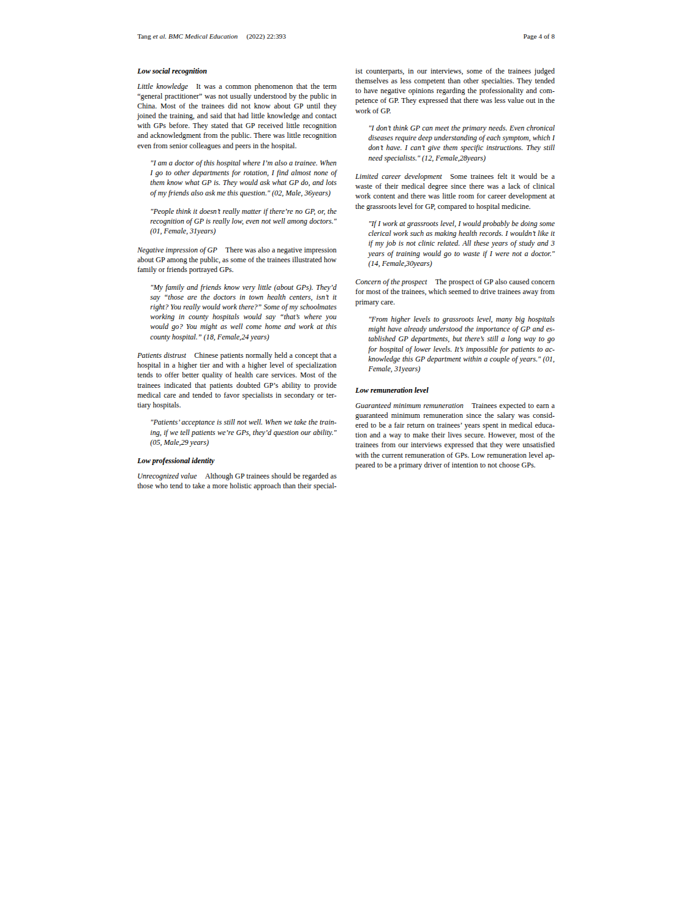Tang et al. BMC Medical Education (2022) 22:393
Page 4 of 8
Low social recognition
Little knowledge It was a common phenomenon that the term “general practitioner” was not usually understood by the public in China. Most of the trainees did not know about GP until they joined the training, and said that had little knowledge and contact with GPs before. They stated that GP received little recognition and acknowledgment from the public. There was little recognition even from senior colleagues and peers in the hospital.
"I am a doctor of this hospital where I’m also a trainee. When I go to other departments for rotation, I find almost none of them know what GP is. They would ask what GP do, and lots of my friends also ask me this question." (02, Male, 36years)
"People think it doesn’t really matter if there’re no GP, or, the recognition of GP is really low, even not well among doctors." (01, Female, 31years)
Negative impression of GP There was also a negative impression about GP among the public, as some of the trainees illustrated how family or friends portrayed GPs.
"My family and friends know very little (about GPs). They’d say “those are the doctors in town health centers, isn’t it right? You really would work there?” Some of my schoolmates working in county hospitals would say “that’s where you would go? You might as well come home and work at this county hospital.” (18, Female,24 years)
Patients distrust Chinese patients normally held a concept that a hospital in a higher tier and with a higher level of specialization tends to offer better quality of health care services. Most of the trainees indicated that patients doubted GP’s ability to provide medical care and tended to favor specialists in secondary or tertiary hospitals.
"Patients’ acceptance is still not well. When we take the training, if we tell patients we’re GPs, they’d question our ability." (05, Male,29 years)
Low professional identity
Unrecognized value Although GP trainees should be regarded as those who tend to take a more holistic approach than their specialist counterparts, in our interviews, some of the trainees judged themselves as less competent than other specialties. They tended to have negative opinions regarding the professionality and competence of GP. They expressed that there was less value out in the work of GP.
"I don’t think GP can meet the primary needs. Even chronical diseases require deep understanding of each symptom, which I don’t have. I can’t give them specific instructions. They still need specialists." (12, Female,28years)
Limited career development Some trainees felt it would be a waste of their medical degree since there was a lack of clinical work content and there was little room for career development at the grassroots level for GP, compared to hospital medicine.
"If I work at grassroots level, I would probably be doing some clerical work such as making health records. I wouldn’t like it if my job is not clinic related. All these years of study and 3 years of training would go to waste if I were not a doctor." (14, Female,30years)
Concern of the prospect The prospect of GP also caused concern for most of the trainees, which seemed to drive trainees away from primary care.
"From higher levels to grassroots level, many big hospitals might have already understood the importance of GP and established GP departments, but there’s still a long way to go for hospital of lower levels. It’s impossible for patients to acknowledge this GP department within a couple of years." (01, Female, 31years)
Low remuneration level
Guaranteed minimum remuneration Trainees expected to earn a guaranteed minimum remuneration since the salary was considered to be a fair return on trainees’ years spent in medical education and a way to make their lives secure. However, most of the trainees from our interviews expressed that they were unsatisfied with the current remuneration of GPs. Low remuneration level appeared to be a primary driver of intention to not choose GPs.